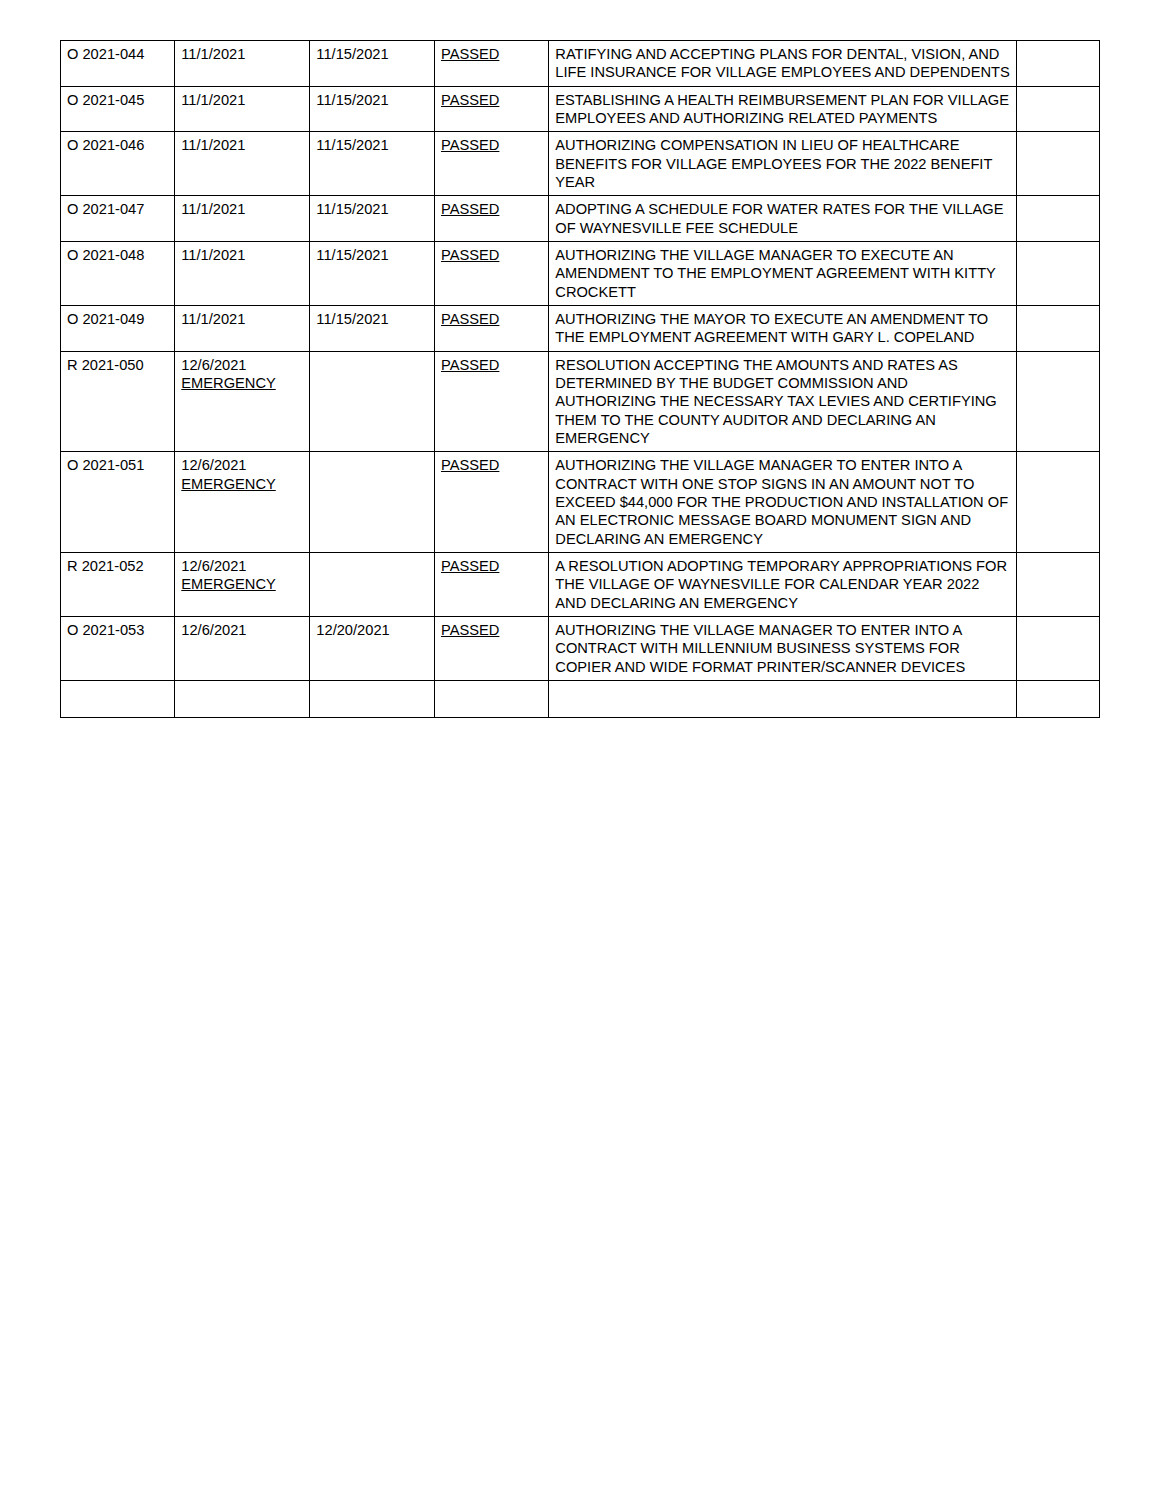| O 2021-044 | 11/1/2021 | 11/15/2021 | PASSED | RATIFYING AND ACCEPTING PLANS FOR DENTAL, VISION, AND LIFE INSURANCE FOR VILLAGE EMPLOYEES AND DEPENDENTS | |
| O 2021-045 | 11/1/2021 | 11/15/2021 | PASSED | ESTABLISHING A HEALTH REIMBURSEMENT PLAN FOR VILLAGE EMPLOYEES AND AUTHORIZING RELATED PAYMENTS | |
| O 2021-046 | 11/1/2021 | 11/15/2021 | PASSED | AUTHORIZING COMPENSATION IN LIEU OF HEALTHCARE BENEFITS FOR VILLAGE EMPLOYEES FOR THE 2022 BENEFIT YEAR | |
| O 2021-047 | 11/1/2021 | 11/15/2021 | PASSED | ADOPTING A SCHEDULE FOR WATER RATES FOR THE VILLAGE OF WAYNESVILLE FEE SCHEDULE | |
| O 2021-048 | 11/1/2021 | 11/15/2021 | PASSED | AUTHORIZING THE VILLAGE MANAGER TO EXECUTE AN AMENDMENT TO THE EMPLOYMENT AGREEMENT WITH KITTY CROCKETT | |
| O 2021-049 | 11/1/2021 | 11/15/2021 | PASSED | AUTHORIZING THE MAYOR TO EXECUTE AN AMENDMENT TO THE EMPLOYMENT AGREEMENT WITH GARY L. COPELAND | |
| R 2021-050 | 12/6/2021 EMERGENCY | | PASSED | RESOLUTION ACCEPTING THE AMOUNTS AND RATES AS DETERMINED BY THE BUDGET COMMISSION AND AUTHORIZING THE NECESSARY TAX LEVIES AND CERTIFYING THEM TO THE COUNTY AUDITOR AND DECLARING AN EMERGENCY | |
| O 2021-051 | 12/6/2021 EMERGENCY | | PASSED | AUTHORIZING THE VILLAGE MANAGER TO ENTER INTO A CONTRACT WITH ONE STOP SIGNS IN AN AMOUNT NOT TO EXCEED $44,000 FOR THE PRODUCTION AND INSTALLATION OF AN ELECTRONIC MESSAGE BOARD MONUMENT SIGN AND DECLARING AN EMERGENCY | |
| R 2021-052 | 12/6/2021 EMERGENCY | | PASSED | A RESOLUTION ADOPTING TEMPORARY APPROPRIATIONS FOR THE VILLAGE OF WAYNESVILLE FOR CALENDAR YEAR 2022 AND DECLARING AN EMERGENCY | |
| O 2021-053 | 12/6/2021 | 12/20/2021 | PASSED | AUTHORIZING THE VILLAGE MANAGER TO ENTER INTO A CONTRACT WITH MILLENNIUM BUSINESS SYSTEMS FOR COPIER AND WIDE FORMAT PRINTER/SCANNER DEVICES | |